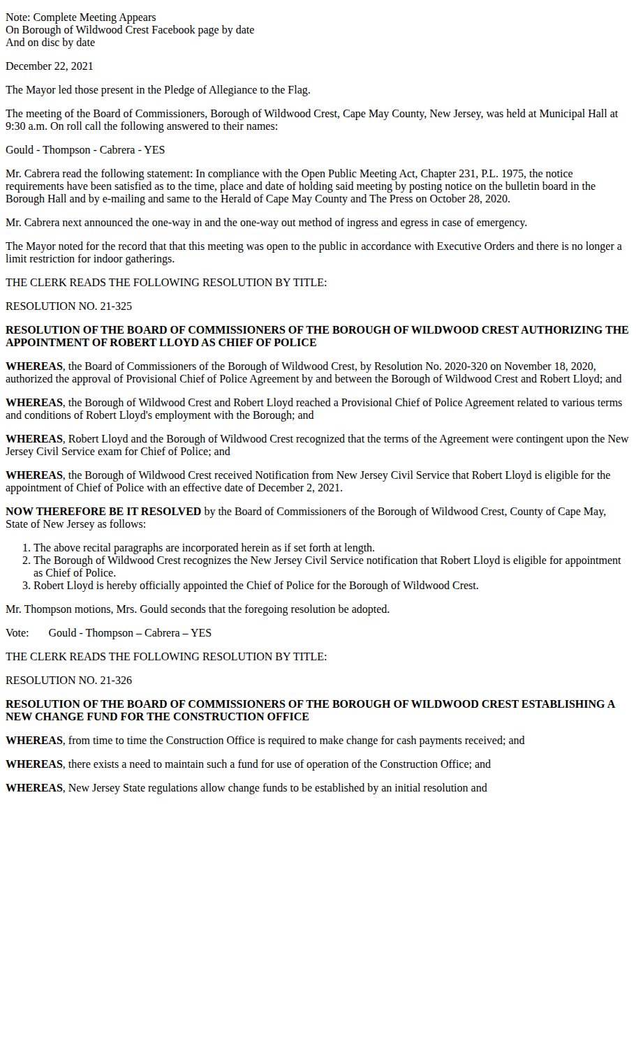Note: Complete Meeting Appears
On Borough of Wildwood Crest Facebook page by date
And on disc by date
December 22, 2021
The Mayor led those present in the Pledge of Allegiance to the Flag.
The meeting of the Board of Commissioners, Borough of Wildwood Crest, Cape May County, New Jersey, was held at Municipal Hall at 9:30 a.m. On roll call the following answered to their names:
Gould - Thompson - Cabrera - YES
Mr. Cabrera read the following statement: In compliance with the Open Public Meeting Act, Chapter 231, P.L. 1975, the notice requirements have been satisfied as to the time, place and date of holding said meeting by posting notice on the bulletin board in the Borough Hall and by e-mailing and same to the Herald of Cape May County and The Press on October 28, 2020.
Mr. Cabrera next announced the one-way in and the one-way out method of ingress and egress in case of emergency.
The Mayor noted for the record that that this meeting was open to the public in accordance with Executive Orders and there is no longer a limit restriction for indoor gatherings.
THE CLERK READS THE FOLLOWING RESOLUTION BY TITLE:
RESOLUTION NO. 21-325
RESOLUTION OF THE BOARD OF COMMISSIONERS OF THE BOROUGH OF WILDWOOD CREST AUTHORIZING THE APPOINTMENT OF ROBERT LLOYD AS CHIEF OF POLICE
WHEREAS, the Board of Commissioners of the Borough of Wildwood Crest, by Resolution No. 2020-320 on November 18, 2020, authorized the approval of Provisional Chief of Police Agreement by and between the Borough of Wildwood Crest and Robert Lloyd; and
WHEREAS, the Borough of Wildwood Crest and Robert Lloyd reached a Provisional Chief of Police Agreement related to various terms and conditions of Robert Lloyd's employment with the Borough; and
WHEREAS, Robert Lloyd and the Borough of Wildwood Crest recognized that the terms of the Agreement were contingent upon the New Jersey Civil Service exam for Chief of Police; and
WHEREAS, the Borough of Wildwood Crest received Notification from New Jersey Civil Service that Robert Lloyd is eligible for the appointment of Chief of Police with an effective date of December 2, 2021.
NOW THEREFORE BE IT RESOLVED by the Board of Commissioners of the Borough of Wildwood Crest, County of Cape May, State of New Jersey as follows:
The above recital paragraphs are incorporated herein as if set forth at length.
The Borough of Wildwood Crest recognizes the New Jersey Civil Service notification that Robert Lloyd is eligible for appointment as Chief of Police.
Robert Lloyd is hereby officially appointed the Chief of Police for the Borough of Wildwood Crest.
Mr. Thompson motions, Mrs. Gould seconds that the foregoing resolution be adopted.
Vote: Gould - Thompson – Cabrera – YES
THE CLERK READS THE FOLLOWING RESOLUTION BY TITLE:
RESOLUTION NO. 21-326
RESOLUTION OF THE BOARD OF COMMISSIONERS OF THE BOROUGH OF WILDWOOD CREST ESTABLISHING A NEW CHANGE FUND FOR THE CONSTRUCTION OFFICE
WHEREAS, from time to time the Construction Office is required to make change for cash payments received; and
WHEREAS, there exists a need to maintain such a fund for use of operation of the Construction Office; and
WHEREAS, New Jersey State regulations allow change funds to be established by an initial resolution and